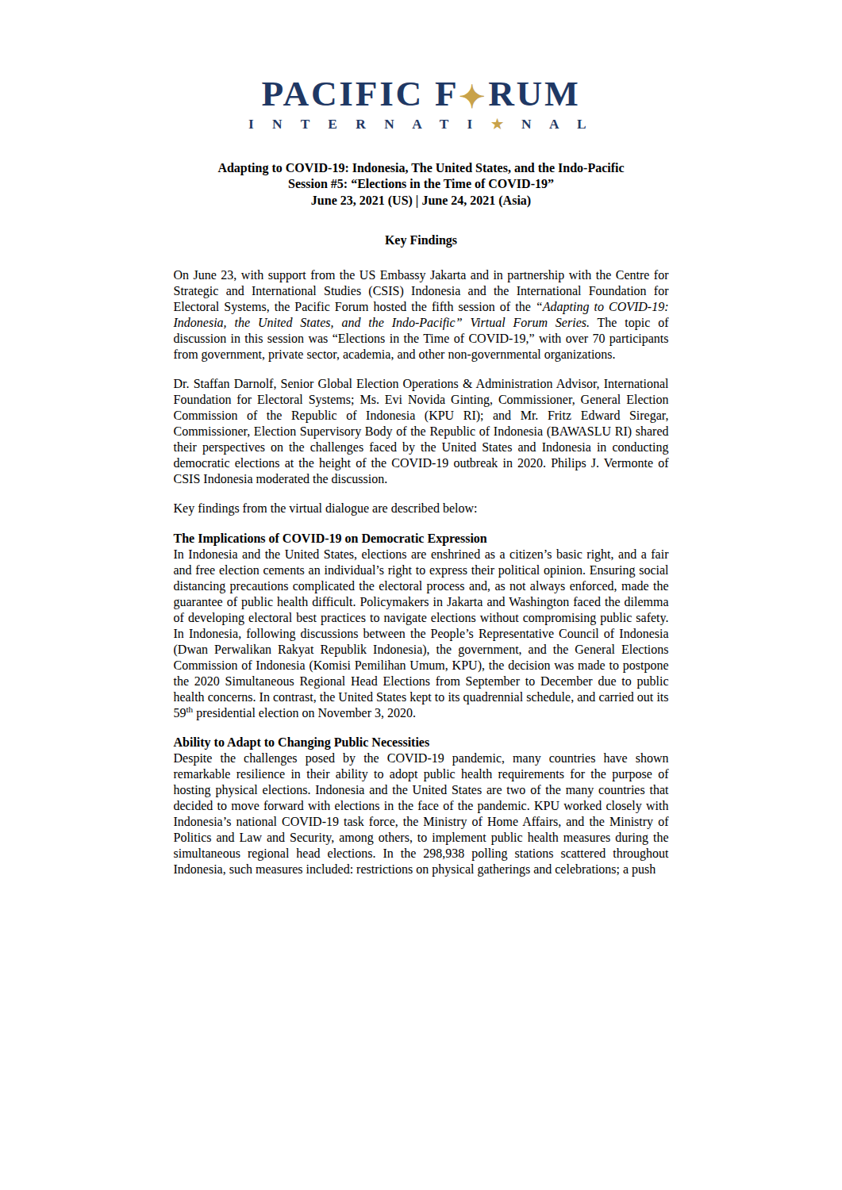PACIFIC F✦RUM
I N T E R N A T I ★ N A L
Adapting to COVID-19: Indonesia, The United States, and the Indo-Pacific Session #5: “Elections in the Time of COVID-19” June 23, 2021 (US) | June 24, 2021 (Asia)
Key Findings
On June 23, with support from the US Embassy Jakarta and in partnership with the Centre for Strategic and International Studies (CSIS) Indonesia and the International Foundation for Electoral Systems, the Pacific Forum hosted the fifth session of the “Adapting to COVID-19: Indonesia, the United States, and the Indo-Pacific” Virtual Forum Series. The topic of discussion in this session was “Elections in the Time of COVID-19,” with over 70 participants from government, private sector, academia, and other non-governmental organizations.
Dr. Staffan Darnolf, Senior Global Election Operations & Administration Advisor, International Foundation for Electoral Systems; Ms. Evi Novida Ginting, Commissioner, General Election Commission of the Republic of Indonesia (KPU RI); and Mr. Fritz Edward Siregar, Commissioner, Election Supervisory Body of the Republic of Indonesia (BAWASLU RI) shared their perspectives on the challenges faced by the United States and Indonesia in conducting democratic elections at the height of the COVID-19 outbreak in 2020. Philips J. Vermonte of CSIS Indonesia moderated the discussion.
Key findings from the virtual dialogue are described below:
The Implications of COVID-19 on Democratic Expression
In Indonesia and the United States, elections are enshrined as a citizen’s basic right, and a fair and free election cements an individual’s right to express their political opinion. Ensuring social distancing precautions complicated the electoral process and, as not always enforced, made the guarantee of public health difficult. Policymakers in Jakarta and Washington faced the dilemma of developing electoral best practices to navigate elections without compromising public safety. In Indonesia, following discussions between the People’s Representative Council of Indonesia (Dwan Perwalikan Rakyat Republik Indonesia), the government, and the General Elections Commission of Indonesia (Komisi Pemilihan Umum, KPU), the decision was made to postpone the 2020 Simultaneous Regional Head Elections from September to December due to public health concerns. In contrast, the United States kept to its quadrennial schedule, and carried out its 59th presidential election on November 3, 2020.
Ability to Adapt to Changing Public Necessities
Despite the challenges posed by the COVID-19 pandemic, many countries have shown remarkable resilience in their ability to adopt public health requirements for the purpose of hosting physical elections. Indonesia and the United States are two of the many countries that decided to move forward with elections in the face of the pandemic. KPU worked closely with Indonesia’s national COVID-19 task force, the Ministry of Home Affairs, and the Ministry of Politics and Law and Security, among others, to implement public health measures during the simultaneous regional head elections. In the 298,938 polling stations scattered throughout Indonesia, such measures included: restrictions on physical gatherings and celebrations; a push